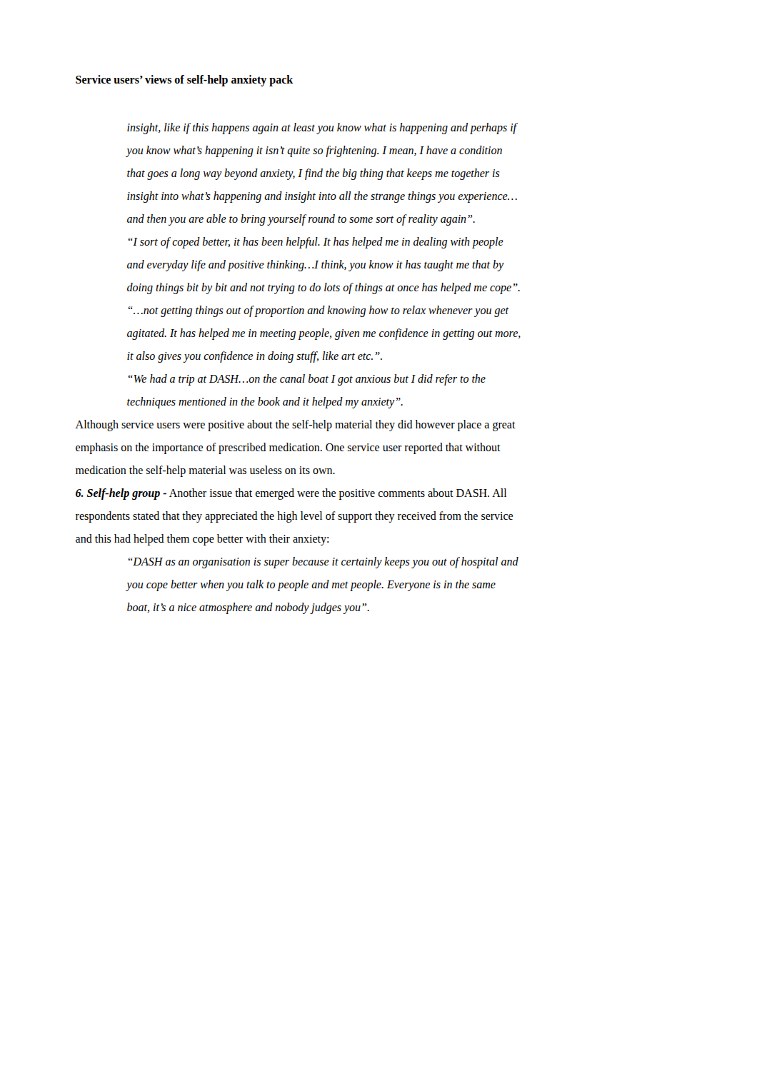Service users’ views of self-help anxiety pack
insight, like if this happens again at least you know what is happening and perhaps if you know what’s happening it isn’t quite so frightening. I mean, I have a condition that goes a long way beyond anxiety, I find the big thing that keeps me together is insight into what’s happening and insight into all the strange things you experience…and then you are able to bring yourself round to some sort of reality again”.
“I sort of coped better, it has been helpful. It has helped me in dealing with people and everyday life and positive thinking…I think, you know it has taught me that by doing things bit by bit and not trying to do lots of things at once has helped me cope”.
“…not getting things out of proportion and knowing how to relax whenever you get agitated. It has helped me in meeting people, given me confidence in getting out more, it also gives you confidence in doing stuff, like art etc.”.
“We had a trip at DASH…on the canal boat I got anxious but I did refer to the techniques mentioned in the book and it helped my anxiety”.
Although service users were positive about the self-help material they did however place a great emphasis on the importance of prescribed medication. One service user reported that without medication the self-help material was useless on its own.
6. Self-help group - Another issue that emerged were the positive comments about DASH. All respondents stated that they appreciated the high level of support they received from the service and this had helped them cope better with their anxiety:
“DASH as an organisation is super because it certainly keeps you out of hospital and you cope better when you talk to people and met people. Everyone is in the same boat, it’s a nice atmosphere and nobody judges you”.